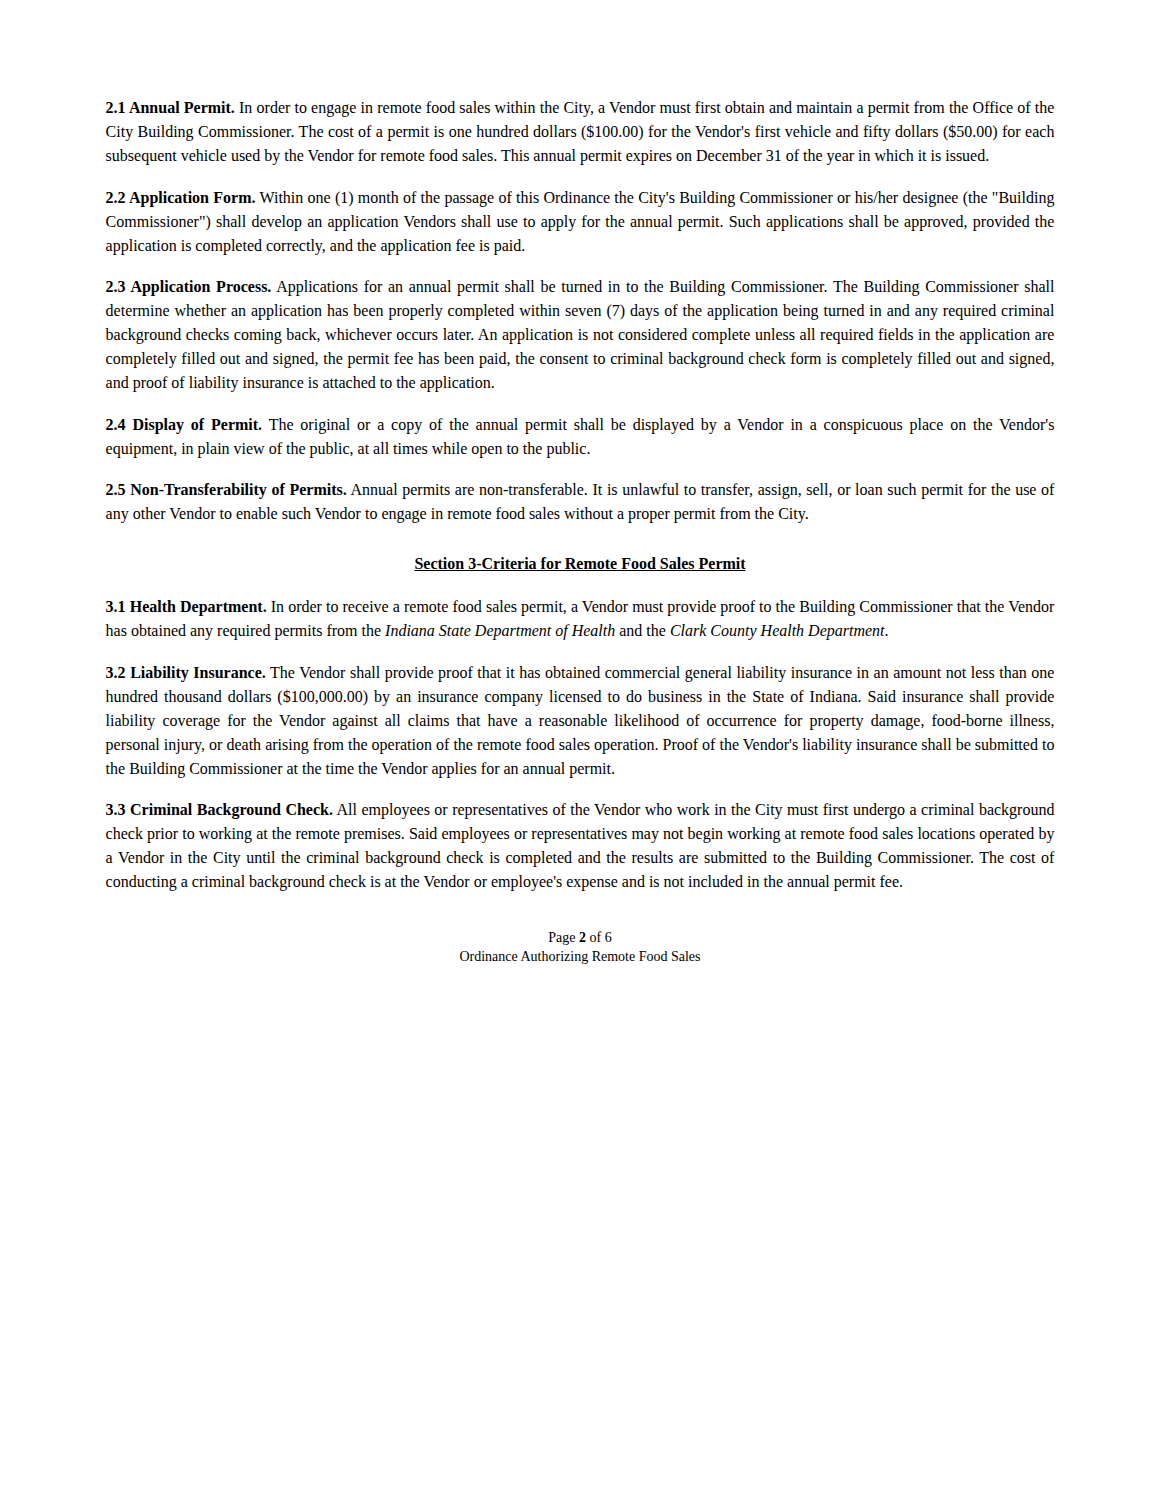2.1 Annual Permit. In order to engage in remote food sales within the City, a Vendor must first obtain and maintain a permit from the Office of the City Building Commissioner. The cost of a permit is one hundred dollars ($100.00) for the Vendor's first vehicle and fifty dollars ($50.00) for each subsequent vehicle used by the Vendor for remote food sales. This annual permit expires on December 31 of the year in which it is issued.
2.2 Application Form. Within one (1) month of the passage of this Ordinance the City's Building Commissioner or his/her designee (the "Building Commissioner") shall develop an application Vendors shall use to apply for the annual permit. Such applications shall be approved, provided the application is completed correctly, and the application fee is paid.
2.3 Application Process. Applications for an annual permit shall be turned in to the Building Commissioner. The Building Commissioner shall determine whether an application has been properly completed within seven (7) days of the application being turned in and any required criminal background checks coming back, whichever occurs later. An application is not considered complete unless all required fields in the application are completely filled out and signed, the permit fee has been paid, the consent to criminal background check form is completely filled out and signed, and proof of liability insurance is attached to the application.
2.4 Display of Permit. The original or a copy of the annual permit shall be displayed by a Vendor in a conspicuous place on the Vendor's equipment, in plain view of the public, at all times while open to the public.
2.5 Non-Transferability of Permits. Annual permits are non-transferable. It is unlawful to transfer, assign, sell, or loan such permit for the use of any other Vendor to enable such Vendor to engage in remote food sales without a proper permit from the City.
Section 3-Criteria for Remote Food Sales Permit
3.1 Health Department. In order to receive a remote food sales permit, a Vendor must provide proof to the Building Commissioner that the Vendor has obtained any required permits from the Indiana State Department of Health and the Clark County Health Department.
3.2 Liability Insurance. The Vendor shall provide proof that it has obtained commercial general liability insurance in an amount not less than one hundred thousand dollars ($100,000.00) by an insurance company licensed to do business in the State of Indiana. Said insurance shall provide liability coverage for the Vendor against all claims that have a reasonable likelihood of occurrence for property damage, food-borne illness, personal injury, or death arising from the operation of the remote food sales operation. Proof of the Vendor's liability insurance shall be submitted to the Building Commissioner at the time the Vendor applies for an annual permit.
3.3 Criminal Background Check. All employees or representatives of the Vendor who work in the City must first undergo a criminal background check prior to working at the remote premises. Said employees or representatives may not begin working at remote food sales locations operated by a Vendor in the City until the criminal background check is completed and the results are submitted to the Building Commissioner. The cost of conducting a criminal background check is at the Vendor or employee's expense and is not included in the annual permit fee.
Page 2 of 6
Ordinance Authorizing Remote Food Sales